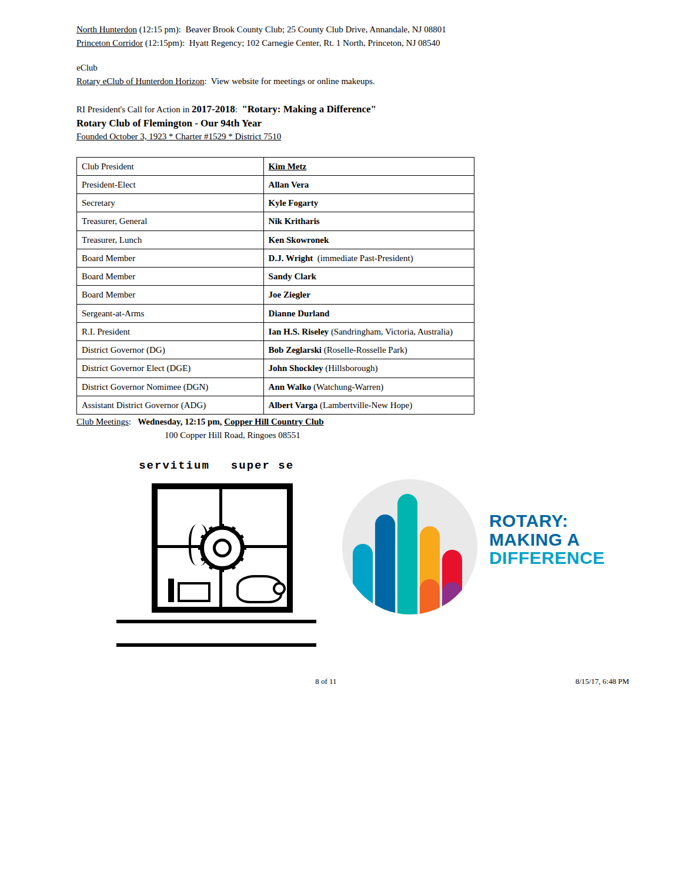North Hunterdon (12:15 pm): Beaver Brook County Club; 25 County Club Drive, Annandale, NJ 08801
Princeton Corridor (12:15pm): Hyatt Regency; 102 Carnegie Center, Rt. 1 North, Princeton, NJ 08540
eClub
Rotary eClub of Hunterdon Horizon: View website for meetings or online makeups.
RI President's Call for Action in 2017-2018: "Rotary: Making a Difference"
Rotary Club of Flemington - Our 94th Year
Founded October 3, 1923 * Charter #1529 * District 7510
| Club President | Kim Metz |
| President-Elect | Allan Vera |
| Secretary | Kyle Fogarty |
| Treasurer, General | Nik Kritharis |
| Treasurer, Lunch | Ken Skowronek |
| Board Member | D.J. Wright (immediate Past-President) |
| Board Member | Sandy Clark |
| Board Member | Joe Ziegler |
| Sergeant-at-Arms | Dianne Durland |
| R.I. President | Ian H.S. Riseley (Sandringham, Victoria, Australia) |
| District Governor (DG) | Bob Zeglarski (Roselle-Rosselle Park) |
| District Governor Elect (DGE) | John Shockley (Hillsborough) |
| District Governor Nomimee (DGN) | Ann Walko (Watchung-Warren) |
| Assistant District Governor (ADG) | Albert Varga (Lambertville-New Hope) |
Club Meetings: Wednesday, 12:15 pm, Copper Hill Country Club
100 Copper Hill Road, Ringoes 08551
servitium super se
ROTARY:
MAKING A
DIFFERENCE
8 of 11
8/15/17, 6:48 PM